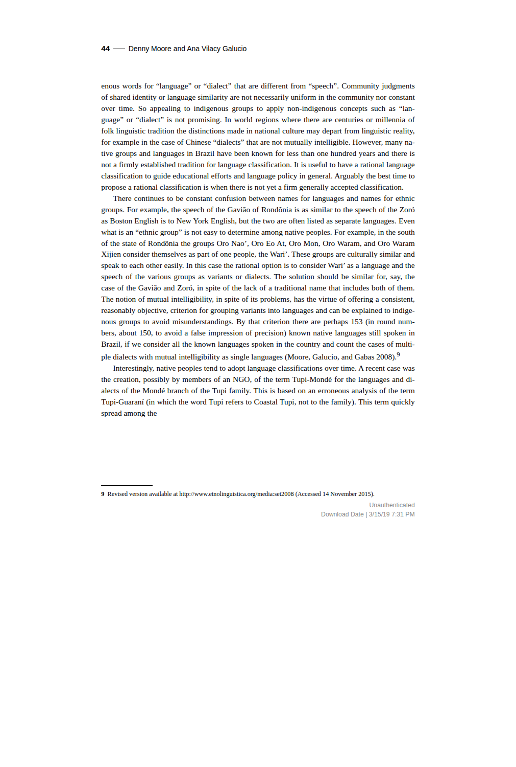44 Denny Moore and Ana Vilacy Galucio
enous words for “language” or “dialect” that are different from “speech”. Community judgments of shared identity or language similarity are not necessarily uniform in the community nor constant over time. So appealing to indigenous groups to apply non-indigenous concepts such as “language” or “dialect” is not promising. In world regions where there are centuries or millennia of folk linguistic tradition the distinctions made in national culture may depart from linguistic reality, for example in the case of Chinese “dialects” that are not mutually intelligible. However, many native groups and languages in Brazil have been known for less than one hundred years and there is not a firmly established tradition for language classification. It is useful to have a rational language classification to guide educational efforts and language policy in general. Arguably the best time to propose a rational classification is when there is not yet a firm generally accepted classification.
There continues to be constant confusion between names for languages and names for ethnic groups. For example, the speech of the Gavião of Rondônia is as similar to the speech of the Zoró as Boston English is to New York English, but the two are often listed as separate languages. Even what is an “ethnic group” is not easy to determine among native peoples. For example, in the south of the state of Rondônia the groups Oro Nao’, Oro Eo At, Oro Mon, Oro Waram, and Oro Waram Xijien consider themselves as part of one people, the Wari’. These groups are culturally similar and speak to each other easily. In this case the rational option is to consider Wari’ as a language and the speech of the various groups as variants or dialects. The solution should be similar for, say, the case of the Gavião and Zoró, in spite of the lack of a traditional name that includes both of them. The notion of mutual intelligibility, in spite of its problems, has the virtue of offering a consistent, reasonably objective, criterion for grouping variants into languages and can be explained to indigenous groups to avoid misunderstandings. By that criterion there are perhaps 153 (in round numbers, about 150, to avoid a false impression of precision) known native languages still spoken in Brazil, if we consider all the known languages spoken in the country and count the cases of multiple dialects with mutual intelligibility as single languages (Moore, Galucio, and Gabas 2008).9
Interestingly, native peoples tend to adopt language classifications over time. A recent case was the creation, possibly by members of an NGO, of the term Tupi-Mondé for the languages and dialects of the Mondé branch of the Tupi family. This is based on an erroneous analysis of the term Tupi-Guaraní (in which the word Tupi refers to Coastal Tupi, not to the family). This term quickly spread among the
9 Revised version available at http://www.etnolinguistica.org/media:set2008 (Accessed 14 November 2015).
Unauthenticated
Download Date | 3/15/19 7:31 PM